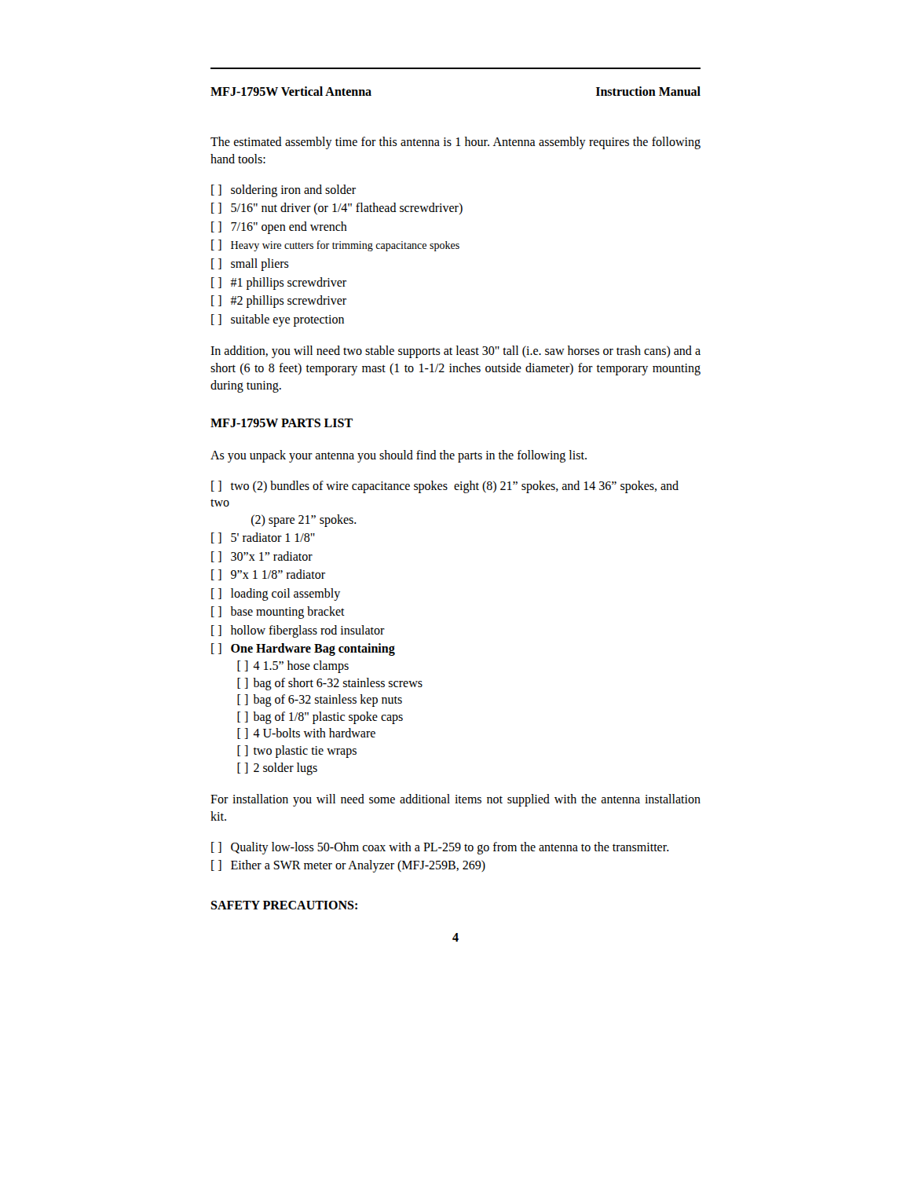MFJ-1795W Vertical Antenna Instruction Manual
The estimated assembly time for this antenna is 1 hour. Antenna assembly requires the following hand tools:
[ ] soldering iron and solder
[ ] 5/16" nut driver (or 1/4" flathead screwdriver)
[ ] 7/16" open end wrench
[ ] Heavy wire cutters for trimming capacitance spokes
[ ] small pliers
[ ]#1 phillips screwdriver
[ ]#2 phillips screwdriver
[ ] suitable eye protection
In addition, you will need two stable supports at least 30" tall (i.e. saw horses or trash cans) and a short (6 to 8 feet) temporary mast (1 to 1-1/2 inches outside diameter) for temporary mounting during tuning.
MFJ-1795W PARTS LIST
As you unpack your antenna you should find the parts in the following list.
[ ] two (2) bundles of wire capacitance spokes eight (8) 21” spokes, and 14 36” spokes, and two
(2) spare 21” spokes.
[ ] 5' radiator 1 1/8"
[ ] 30”x 1” radiator
[ ] 9”x 1 1/8” radiator
[ ] loading coil assembly
[ ] base mounting bracket
[ ] hollow fiberglass rod insulator
[ ] One Hardware Bag containing
[ ] 4 1.5” hose clamps
[ ] bag of short 6-32 stainless screws
[ ] bag of 6-32 stainless kep nuts
[ ] bag of 1/8" plastic spoke caps
[ ] 4 U-bolts with hardware
[ ] two plastic tie wraps
[ ] 2 solder lugs
For installation you will need some additional items not supplied with the antenna installation kit.
[ ] Quality low-loss 50-Ohm coax with a PL-259 to go from the antenna to the transmitter.
[ ] Either a SWR meter or Analyzer (MFJ-259B, 269)
SAFETY PRECAUTIONS:
4